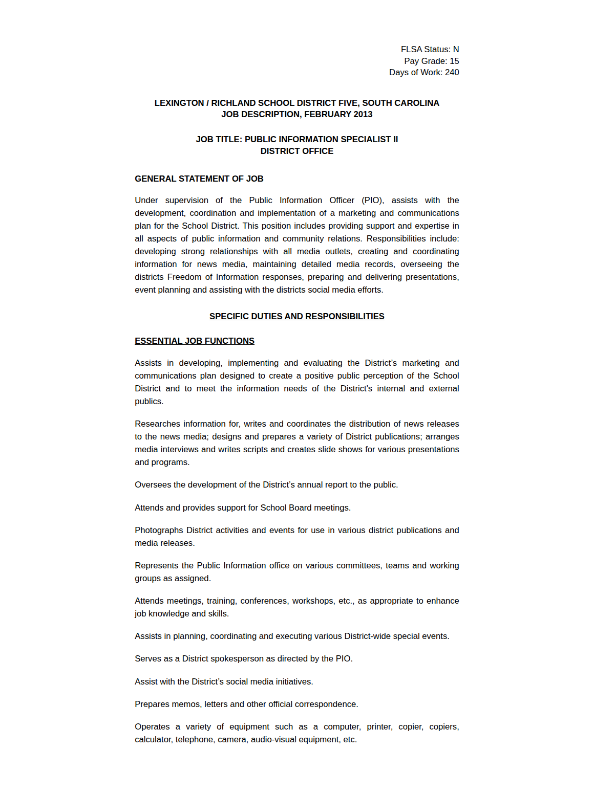FLSA Status: N
Pay Grade: 15
Days of Work: 240
LEXINGTON / RICHLAND SCHOOL DISTRICT FIVE, SOUTH CAROLINA
JOB DESCRIPTION, FEBRUARY 2013
JOB TITLE: PUBLIC INFORMATION SPECIALIST II
DISTRICT OFFICE
GENERAL STATEMENT OF JOB
Under supervision of the Public Information Officer (PIO), assists with the development, coordination and implementation of a marketing and communications plan for the School District. This position includes providing support and expertise in all aspects of public information and community relations. Responsibilities include: developing strong relationships with all media outlets, creating and coordinating information for news media, maintaining detailed media records, overseeing the districts Freedom of Information responses, preparing and delivering presentations, event planning and assisting with the districts social media efforts.
SPECIFIC DUTIES AND RESPONSIBILITIES
ESSENTIAL JOB FUNCTIONS
Assists in developing, implementing and evaluating the District’s marketing and communications plan designed to create a positive public perception of the School District and to meet the information needs of the District's internal and external publics.
Researches information for, writes and coordinates the distribution of news releases to the news media; designs and prepares a variety of District publications; arranges media interviews and writes scripts and creates slide shows for various presentations and programs.
Oversees the development of the District’s annual report to the public.
Attends and provides support for School Board meetings.
Photographs District activities and events for use in various district publications and media releases.
Represents the Public Information office on various committees, teams and working groups as assigned.
Attends meetings, training, conferences, workshops, etc., as appropriate to enhance job knowledge and skills.
Assists in planning, coordinating and executing various District-wide special events.
Serves as a District spokesperson as directed by the PIO.
Assist with the District’s social media initiatives.
Prepares memos, letters and other official correspondence.
Operates a variety of equipment such as a computer, printer, copier, copiers, calculator, telephone, camera, audio-visual equipment, etc.